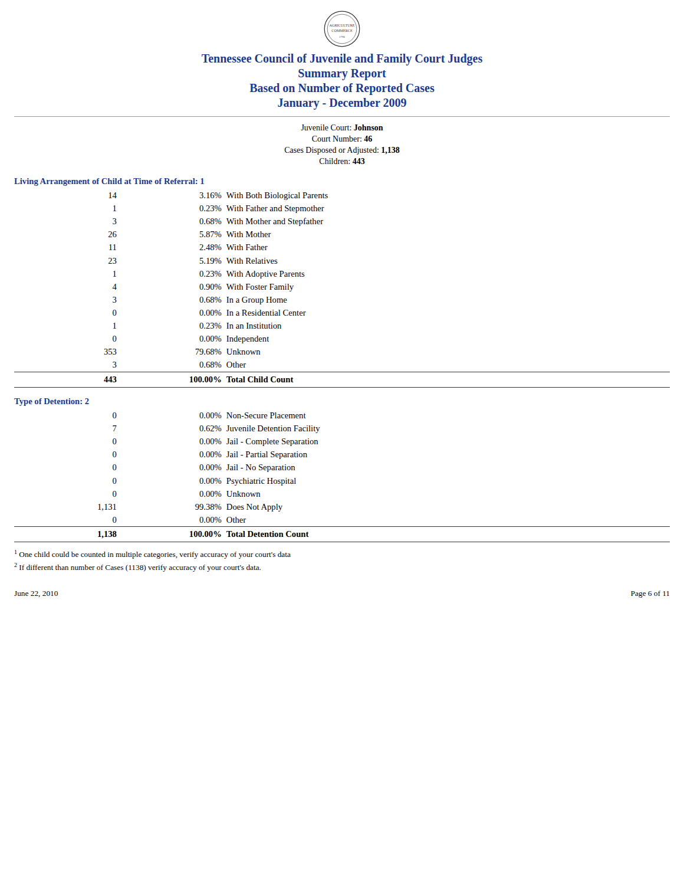Tennessee Council of Juvenile and Family Court Judges
Summary Report
Based on Number of Reported Cases
January - December 2009
Juvenile Court: Johnson
Court Number: 46
Cases Disposed or Adjusted: 1,138
Children: 443
Living Arrangement of Child at Time of Referral: 1
| 14 | 3.16% | With Both Biological Parents |
| 1 | 0.23% | With Father and Stepmother |
| 3 | 0.68% | With Mother and Stepfather |
| 26 | 5.87% | With Mother |
| 11 | 2.48% | With Father |
| 23 | 5.19% | With Relatives |
| 1 | 0.23% | With Adoptive Parents |
| 4 | 0.90% | With Foster Family |
| 3 | 0.68% | In a Group Home |
| 0 | 0.00% | In a Residential Center |
| 1 | 0.23% | In an Institution |
| 0 | 0.00% | Independent |
| 353 | 79.68% | Unknown |
| 3 | 0.68% | Other |
| 443 | 100.00% | Total Child Count |
Type of Detention: 2
| 0 | 0.00% | Non-Secure Placement |
| 7 | 0.62% | Juvenile Detention Facility |
| 0 | 0.00% | Jail - Complete Separation |
| 0 | 0.00% | Jail - Partial Separation |
| 0 | 0.00% | Jail - No Separation |
| 0 | 0.00% | Psychiatric Hospital |
| 0 | 0.00% | Unknown |
| 1,131 | 99.38% | Does Not Apply |
| 0 | 0.00% | Other |
| 1,138 | 100.00% | Total Detention Count |
1 One child could be counted in multiple categories, verify accuracy of your court's data
2 If different than number of Cases (1138) verify accuracy of your court's data.
June 22, 2010
Page 6 of 11